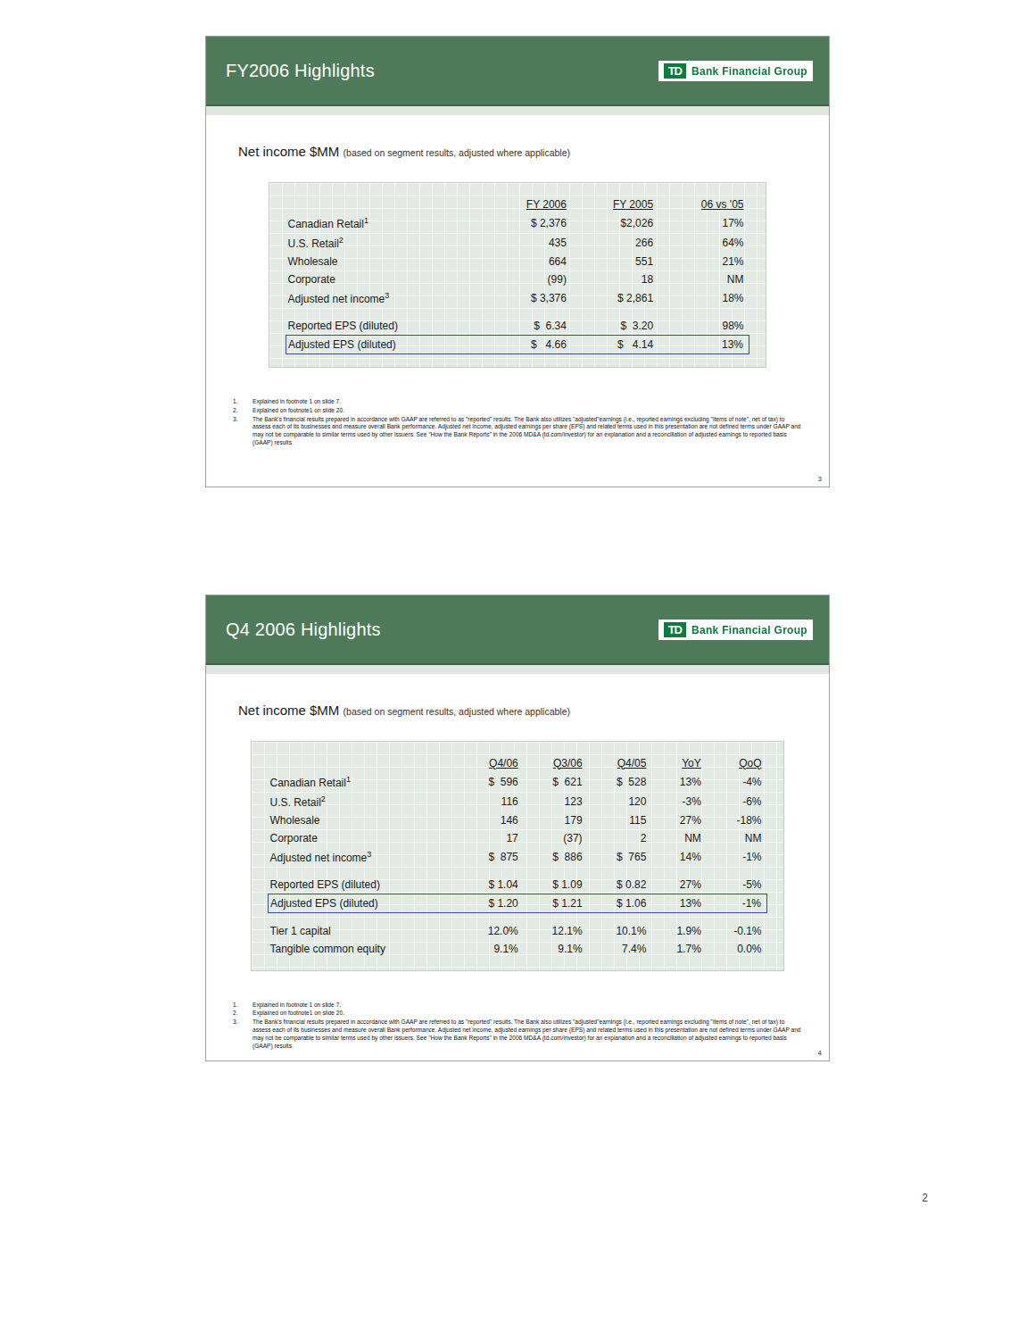FY2006 Highlights
TD Bank Financial Group
Net income $MM (based on segment results, adjusted where applicable)
| | FY 2006 | FY 2005 | 06 vs '05 |
| --- | --- | --- | --- |
| Canadian Retail 1 | $ 2,376 | $2,026 | 17% |
| U.S. Retail 2 | 435 | 266 | 64% |
| Wholesale | 664 | 551 | 21% |
| Corporate | (99) | 18 | NM |
| Adjusted net income 3 | $ 3,376 | $ 2,861 | 18% |
| Reported EPS (diluted) | $ 6.34 | $ 3.20 | 98% |
| Adjusted EPS (diluted) | $ 4.66 | $ 4.14 | 13% |
1. Explained in footnote 1 on slide 7.
2. Explained on footnote1 on slide 20.
3. The Bank's financial results prepared in accordance with GAAP are referred to as "reported" results. The Bank also utilizes "adjusted"earnings (i.e., reported earnings excluding "items of note", net of tax) to assess each of its businesses and measure overall Bank performance. Adjusted net income, adjusted earnings per share (EPS) and related terms used in this presentation are not defined terms under GAAP and may not be comparable to similar terms used by other issuers. See "How the Bank Reports" in the 2006 MD&A (td.com/investor) for an explanation and a reconciliation of adjusted earnings to reported basis (GAAP) results.
3
Q4 2006 Highlights
TD Bank Financial Group
Net income $MM (based on segment results, adjusted where applicable)
| | Q4/06 | Q3/06 | Q4/05 | YoY | QoQ |
| --- | --- | --- | --- | --- | --- |
| Canadian Retail 1 | $ 596 | $ 621 | $ 528 | 13% | -4% |
| U.S. Retail 2 | 116 | 123 | 120 | -3% | -6% |
| Wholesale | 146 | 179 | 115 | 27% | -18% |
| Corporate | 17 | (37) | 2 | NM | NM |
| Adjusted net income 3 | $ 875 | $ 886 | $ 765 | 14% | -1% |
| Reported EPS (diluted) | $ 1.04 | $ 1.09 | $ 0.82 | 27% | -5% |
| Adjusted EPS (diluted) | $ 1.20 | $ 1.21 | $ 1.06 | 13% | -1% |
| Tier 1 capital | 12.0% | 12.1% | 10.1% | 1.9% | -0.1% |
| Tangible common equity | 9.1% | 9.1% | 7.4% | 1.7% | 0.0% |
1. Explained in footnote 1 on slide 7.
2. Explained on footnote1 on slide 20.
3. The Bank's financial results prepared in accordance with GAAP are referred to as "reported" results. The Bank also utilizes "adjusted"earnings (i.e., reported earnings excluding "items of note", net of tax) to assess each of its businesses and measure overall Bank performance. Adjusted net income, adjusted earnings per share (EPS) and related terms used in this presentation are not defined terms under GAAP and may not be comparable to similar terms used by other issuers. See "How the Bank Reports" in the 2006 MD&A (td.com/investor) for an explanation and a reconciliation of adjusted earnings to reported basis (GAAP) results.
4
2